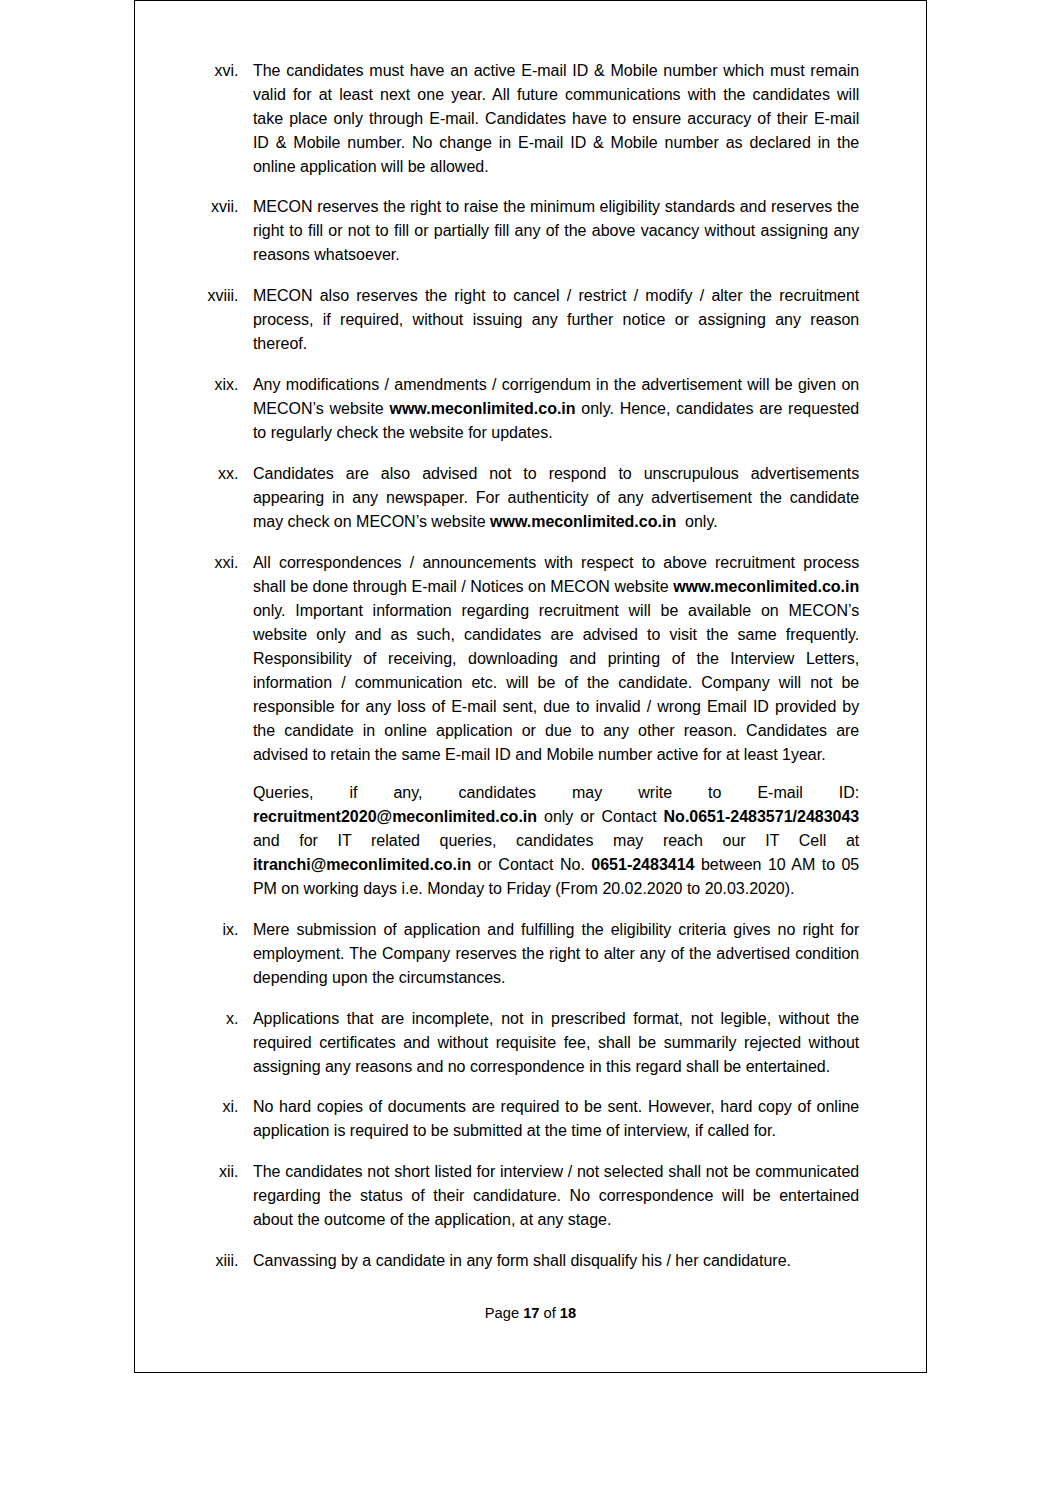xvi. The candidates must have an active E-mail ID & Mobile number which must remain valid for at least next one year. All future communications with the candidates will take place only through E-mail. Candidates have to ensure accuracy of their E-mail ID & Mobile number. No change in E-mail ID & Mobile number as declared in the online application will be allowed.
xvii. MECON reserves the right to raise the minimum eligibility standards and reserves the right to fill or not to fill or partially fill any of the above vacancy without assigning any reasons whatsoever.
xviii. MECON also reserves the right to cancel / restrict / modify / alter the recruitment process, if required, without issuing any further notice or assigning any reason thereof.
xix. Any modifications / amendments / corrigendum in the advertisement will be given on MECON’s website www.meconlimited.co.in only. Hence, candidates are requested to regularly check the website for updates.
xx. Candidates are also advised not to respond to unscrupulous advertisements appearing in any newspaper. For authenticity of any advertisement the candidate may check on MECON’s website www.meconlimited.co.in only.
xxi.
All correspondences / announcements with respect to above recruitment process shall be done through E-mail / Notices on MECON website www.meconlimited.co.in only. Important information regarding recruitment will be available on MECON’s website only and as such, candidates are advised to visit the same frequently. Responsibility of receiving, downloading and printing of the Interview Letters, information / communication etc. will be of the candidate. Company will not be responsible for any loss of E-mail sent, due to invalid / wrong Email ID provided by the candidate in online application or due to any other reason. Candidates are advised to retain the same E-mail ID and Mobile number active for at least 1year.
Queries, if any, candidates may write to E-mail ID: recruitment2020@meconlimited.co.in only or Contact No.0651-2483571/2483043 and for IT related queries, candidates may reach our IT Cell at itranchi@meconlimited.co.in or Contact No. 0651-2483414 between 10 AM to 05 PM on working days i.e. Monday to Friday (From 20.02.2020 to 20.03.2020).
ix. Mere submission of application and fulfilling the eligibility criteria gives no right for employment. The Company reserves the right to alter any of the advertised condition depending upon the circumstances.
x. Applications that are incomplete, not in prescribed format, not legible, without the required certificates and without requisite fee, shall be summarily rejected without assigning any reasons and no correspondence in this regard shall be entertained.
xi. No hard copies of documents are required to be sent. However, hard copy of online application is required to be submitted at the time of interview, if called for.
xii. The candidates not short listed for interview / not selected shall not be communicated regarding the status of their candidature. No correspondence will be entertained about the outcome of the application, at any stage.
xiii. Canvassing by a candidate in any form shall disqualify his / her candidature.
Page 17 of 18